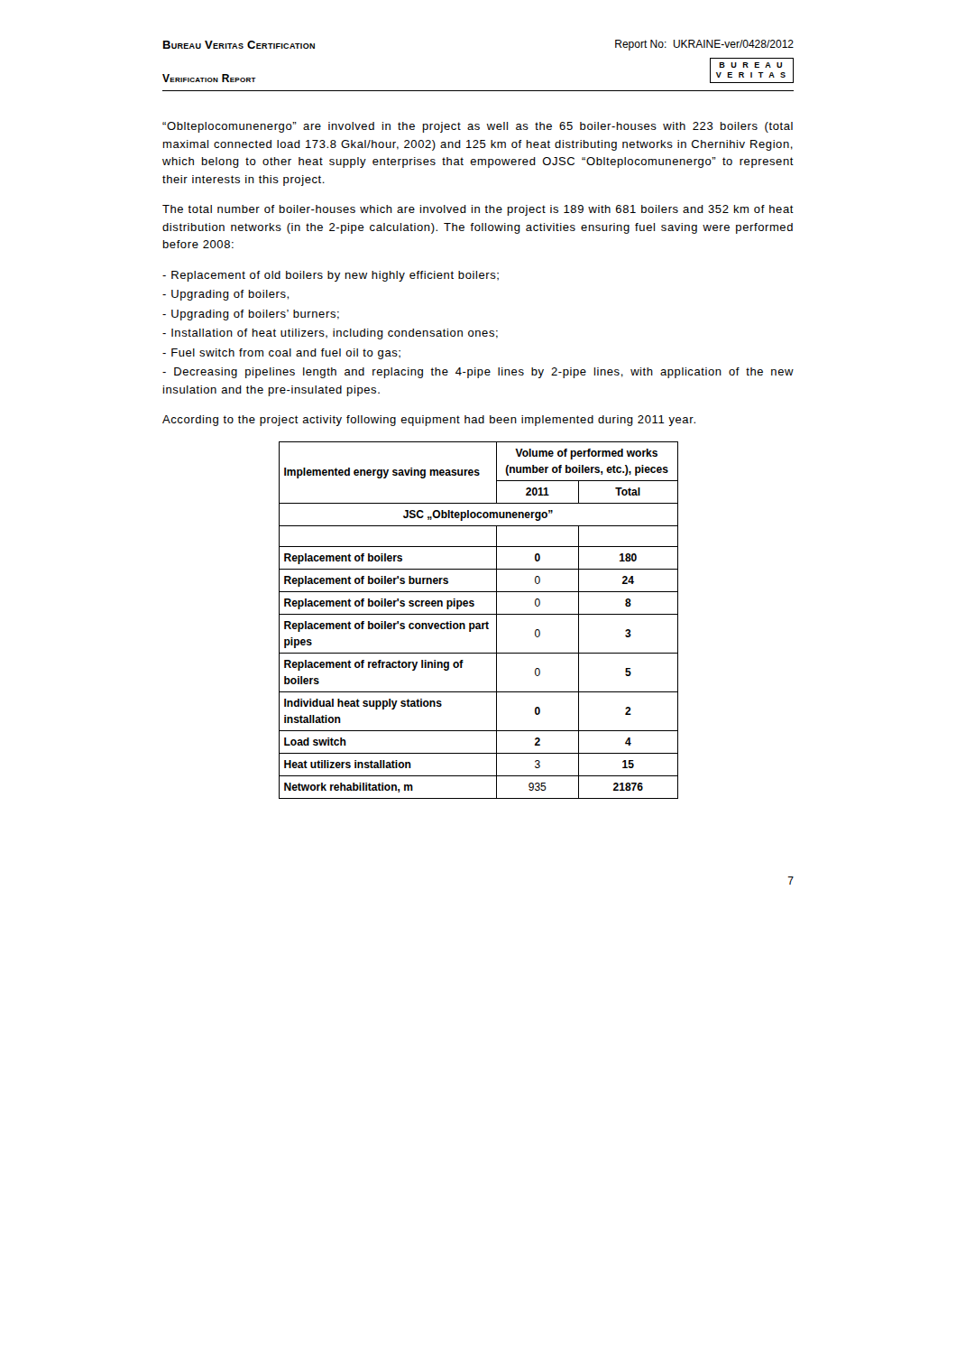Bureau Veritas Certification
Report No: UKRAINE-ver/0428/2012
B U R E A U V E R I T A S
Verification Report
“Oblteplocomunenergo” are involved in the project as well as the 65 boiler-houses with 223 boilers (total maximal connected load 173.8 Gkal/hour, 2002) and 125 km of heat distributing networks in Chernihiv Region, which belong to other heat supply enterprises that empowered OJSC “Oblteplocomunenergo” to represent their interests in this project.
The total number of boiler-houses which are involved in the project is 189 with 681 boilers and 352 km of heat distribution networks (in the 2-pipe calculation). The following activities ensuring fuel saving were performed before 2008:
- Replacement of old boilers by new highly efficient boilers;
- Upgrading of boilers,
- Upgrading of boilers’ burners;
- Installation of heat utilizers, including condensation ones;
- Fuel switch from coal and fuel oil to gas;
- Decreasing pipelines length and replacing the 4-pipe lines by 2-pipe lines, with application of the new insulation and the pre-insulated pipes.
According to the project activity following equipment had been implemented during 2011 year.
| Implemented energy saving measures | Volume of performed works (number of boilers, etc.), pieces |
| --- | --- |
| 2011 | Total |
| JSC „Oblteplocomunenergo” |
| Replacement of boilers | 0 | 180 |
| Replacement of boiler's burners | 0 | 24 |
| Replacement of boiler's screen pipes | 0 | 8 |
| Replacement of boiler's convection part pipes | 0 | 3 |
| Replacement of refractory lining of boilers | 0 | 5 |
| Individual heat supply stations installation | 0 | 2 |
| Load switch | 2 | 4 |
| Heat utilizers installation | 3 | 15 |
| Network rehabilitation, m | 935 | 21876 |
7